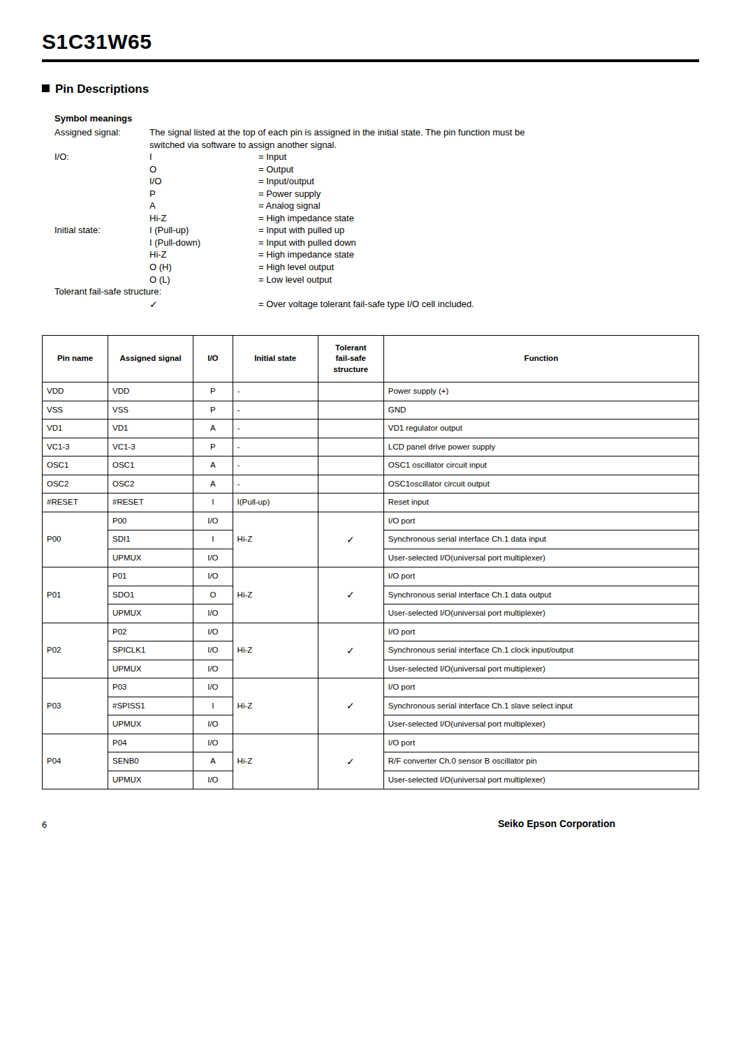S1C31W65
Pin Descriptions
Symbol meanings
| Assigned signal: | The signal listed at the top of each pin is assigned in the initial state. The pin function must be |
| | switched via software to assign another signal. |
| I/O: | I | = Input |
| | O | = Output |
| | I/O | = Input/output |
| | P | = Power supply |
| | A | = Analog signal |
| | Hi-Z | = High impedance state |
| Initial state: | I (Pull-up) | = Input with pulled up |
| | I (Pull-down) | = Input with pulled down |
| | Hi-Z | = High impedance state |
| | O (H) | = High level output |
| | O (L) | = Low level output |
| Tolerant fail-safe structure: |
| | ✓ | = Over voltage tolerant fail-safe type I/O cell included. |
| Pin name | Assigned signal | I/O | Initial state | Tolerant fail-safe structure | Function |
| --- | --- | --- | --- | --- | --- |
| VDD | VDD | P | - | | Power supply (+) |
| VSS | VSS | P | - | | GND |
| VD1 | VD1 | A | - | | VD1 regulator output |
| VC1-3 | VC1-3 | P | - | | LCD panel drive power supply |
| OSC1 | OSC1 | A | - | | OSC1 oscillator circuit input |
| OSC2 | OSC2 | A | - | | OSC1oscillator circuit output |
| #RESET | #RESET | I | I(Pull-up) | | Reset input |
| P00 | P00 | I/O | Hi-Z | ✓ | I/O port |
| SDI1 | I | Synchronous serial interface Ch.1 data input |
| UPMUX | I/O | User-selected I/O(universal port multiplexer) |
| P01 | P01 | I/O | Hi-Z | ✓ | I/O port |
| SDO1 | O | Synchronous serial interface Ch.1 data output |
| UPMUX | I/O | User-selected I/O(universal port multiplexer) |
| P02 | P02 | I/O | Hi-Z | ✓ | I/O port |
| SPICLK1 | I/O | Synchronous serial interface Ch.1 clock input/output |
| UPMUX | I/O | User-selected I/O(universal port multiplexer) |
| P03 | P03 | I/O | Hi-Z | ✓ | I/O port |
| #SPISS1 | I | Synchronous serial interface Ch.1 slave select input |
| UPMUX | I/O | User-selected I/O(universal port multiplexer) |
| P04 | P04 | I/O | Hi-Z | ✓ | I/O port |
| SENB0 | A | R/F converter Ch.0 sensor B oscillator pin |
| UPMUX | I/O | User-selected I/O(universal port multiplexer) |
6
Seiko Epson Corporation